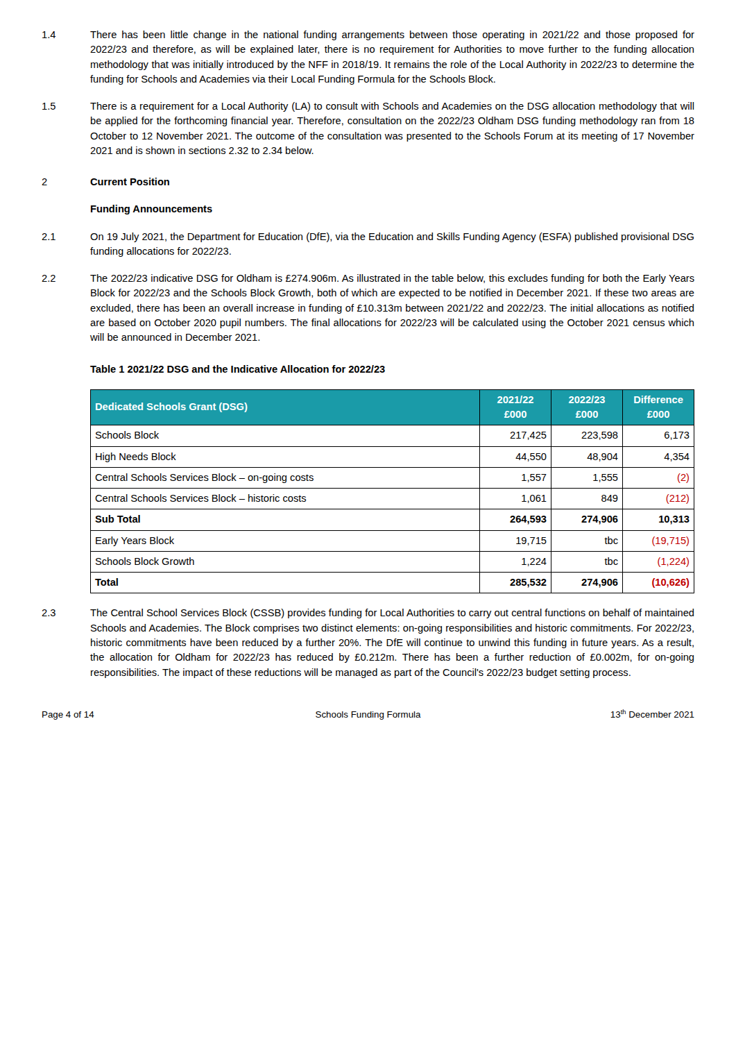1.4
There has been little change in the national funding arrangements between those operating in 2021/22 and those proposed for 2022/23 and therefore, as will be explained later, there is no requirement for Authorities to move further to the funding allocation methodology that was initially introduced by the NFF in 2018/19. It remains the role of the Local Authority in 2022/23 to determine the funding for Schools and Academies via their Local Funding Formula for the Schools Block.
1.5
There is a requirement for a Local Authority (LA) to consult with Schools and Academies on the DSG allocation methodology that will be applied for the forthcoming financial year. Therefore, consultation on the 2022/23 Oldham DSG funding methodology ran from 18 October to 12 November 2021. The outcome of the consultation was presented to the Schools Forum at its meeting of 17 November 2021 and is shown in sections 2.32 to 2.34 below.
2 Current Position
Funding Announcements
2.1
On 19 July 2021, the Department for Education (DfE), via the Education and Skills Funding Agency (ESFA) published provisional DSG funding allocations for 2022/23.
2.2
The 2022/23 indicative DSG for Oldham is £274.906m. As illustrated in the table below, this excludes funding for both the Early Years Block for 2022/23 and the Schools Block Growth, both of which are expected to be notified in December 2021. If these two areas are excluded, there has been an overall increase in funding of £10.313m between 2021/22 and 2022/23. The initial allocations as notified are based on October 2020 pupil numbers. The final allocations for 2022/23 will be calculated using the October 2021 census which will be announced in December 2021.
Table 1 2021/22 DSG and the Indicative Allocation for 2022/23
| Dedicated Schools Grant (DSG) | 2021/22 £000 | 2022/23 £000 | Difference £000 |
| --- | --- | --- | --- |
| Schools Block | 217,425 | 223,598 | 6,173 |
| High Needs Block | 44,550 | 48,904 | 4,354 |
| Central Schools Services Block – on-going costs | 1,557 | 1,555 | (2) |
| Central Schools Services Block – historic costs | 1,061 | 849 | (212) |
| Sub Total | 264,593 | 274,906 | 10,313 |
| Early Years Block | 19,715 | tbc | (19,715) |
| Schools Block Growth | 1,224 | tbc | (1,224) |
| Total | 285,532 | 274,906 | (10,626) |
2.3
The Central School Services Block (CSSB) provides funding for Local Authorities to carry out central functions on behalf of maintained Schools and Academies. The Block comprises two distinct elements: on-going responsibilities and historic commitments. For 2022/23, historic commitments have been reduced by a further 20%. The DfE will continue to unwind this funding in future years. As a result, the allocation for Oldham for 2022/23 has reduced by £0.212m. There has been a further reduction of £0.002m, for on-going responsibilities. The impact of these reductions will be managed as part of the Council's 2022/23 budget setting process.
Page 4 of 14
Schools Funding Formula
13th December 2021